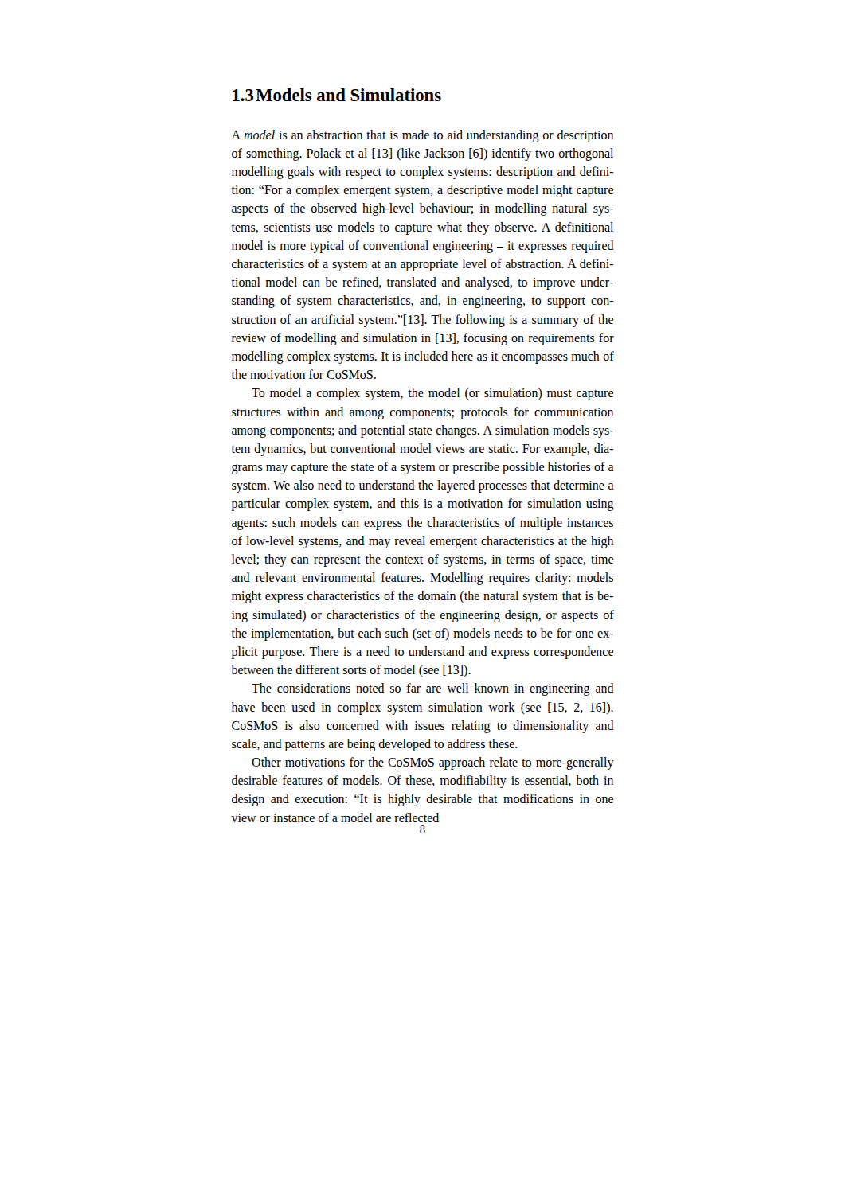1.3 Models and Simulations
A model is an abstraction that is made to aid understanding or description of something. Polack et al [13] (like Jackson [6]) identify two orthogonal modelling goals with respect to complex systems: description and definition: “For a complex emergent system, a descriptive model might capture aspects of the observed high-level behaviour; in modelling natural systems, scientists use models to capture what they observe. A definitional model is more typical of conventional engineering – it expresses required characteristics of a system at an appropriate level of abstraction. A definitional model can be refined, translated and analysed, to improve understanding of system characteristics, and, in engineering, to support construction of an artificial system.”[13]. The following is a summary of the review of modelling and simulation in [13], focusing on requirements for modelling complex systems. It is included here as it encompasses much of the motivation for CoSMoS.
To model a complex system, the model (or simulation) must capture structures within and among components; protocols for communication among components; and potential state changes. A simulation models system dynamics, but conventional model views are static. For example, diagrams may capture the state of a system or prescribe possible histories of a system. We also need to understand the layered processes that determine a particular complex system, and this is a motivation for simulation using agents: such models can express the characteristics of multiple instances of low-level systems, and may reveal emergent characteristics at the high level; they can represent the context of systems, in terms of space, time and relevant environmental features. Modelling requires clarity: models might express characteristics of the domain (the natural system that is being simulated) or characteristics of the engineering design, or aspects of the implementation, but each such (set of) models needs to be for one explicit purpose. There is a need to understand and express correspondence between the different sorts of model (see [13]).
The considerations noted so far are well known in engineering and have been used in complex system simulation work (see [15, 2, 16]). CoSMoS is also concerned with issues relating to dimensionality and scale, and patterns are being developed to address these.
Other motivations for the CoSMoS approach relate to more-generally desirable features of models. Of these, modifiability is essential, both in design and execution: “It is highly desirable that modifications in one view or instance of a model are reflected
8